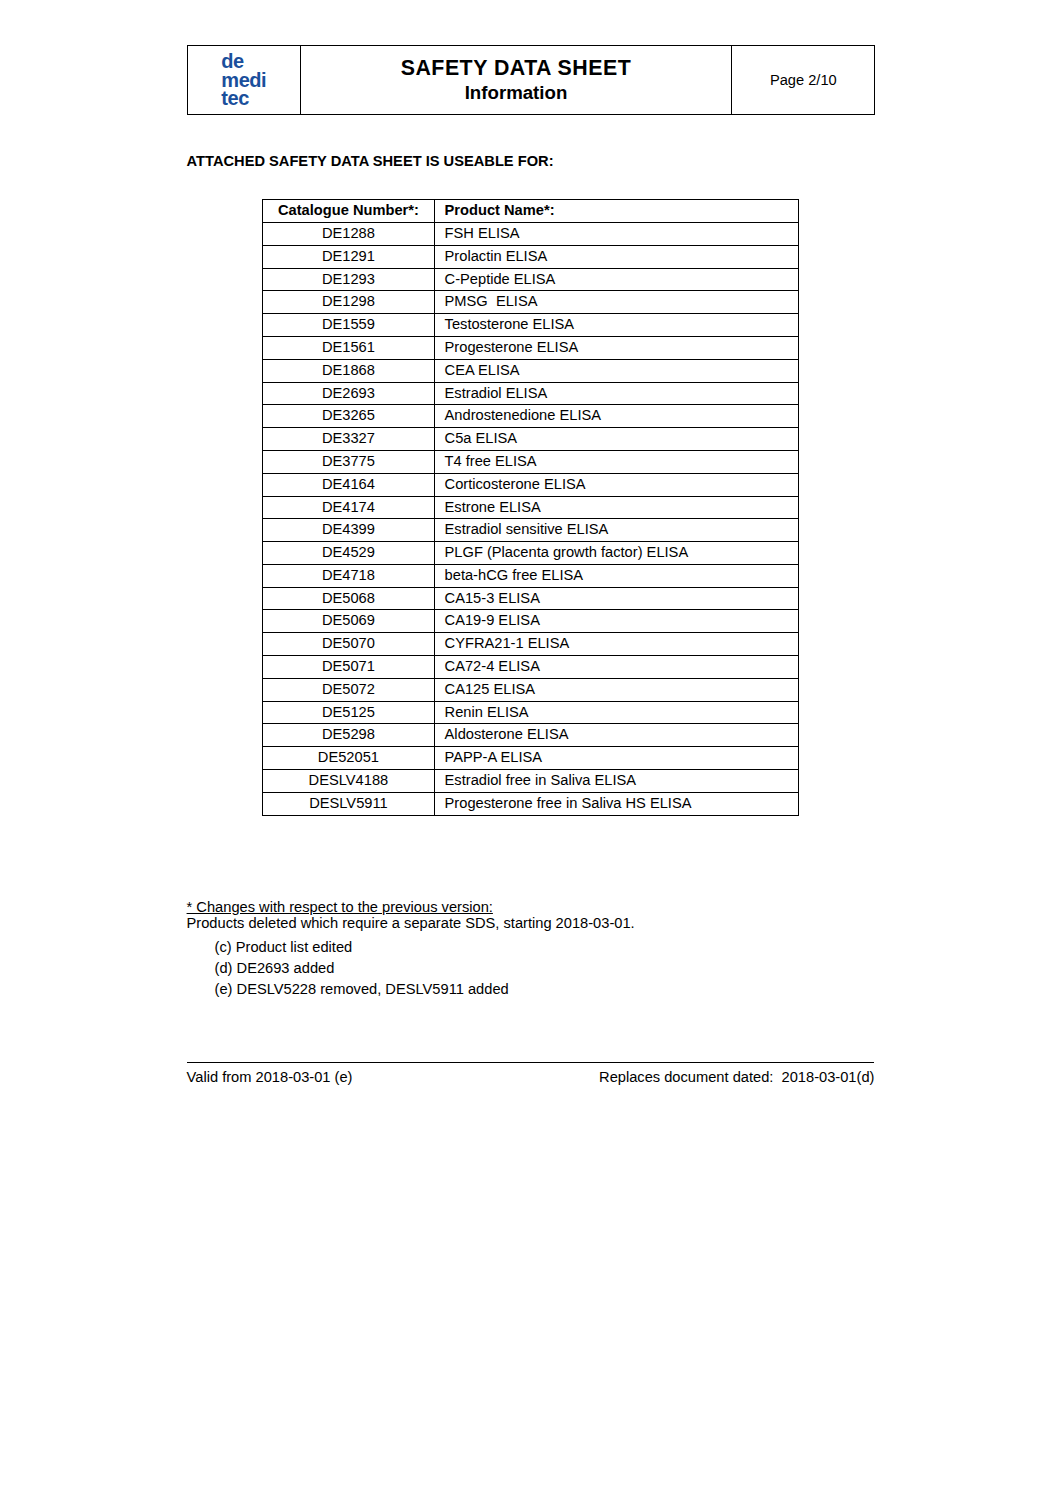de medi tec
SAFETY DATA SHEET
Information
Page 2/10
ATTACHED SAFETY DATA SHEET IS USEABLE FOR:
| Catalogue Number*: | Product Name*: |
| --- | --- |
| DE1288 | FSH ELISA |
| DE1291 | Prolactin ELISA |
| DE1293 | C-Peptide ELISA |
| DE1298 | PMSG ELISA |
| DE1559 | Testosterone ELISA |
| DE1561 | Progesterone ELISA |
| DE1868 | CEA ELISA |
| DE2693 | Estradiol ELISA |
| DE3265 | Androstenedione ELISA |
| DE3327 | C5a ELISA |
| DE3775 | T4 free ELISA |
| DE4164 | Corticosterone ELISA |
| DE4174 | Estrone ELISA |
| DE4399 | Estradiol sensitive ELISA |
| DE4529 | PLGF (Placenta growth factor) ELISA |
| DE4718 | beta-hCG free ELISA |
| DE5068 | CA15-3 ELISA |
| DE5069 | CA19-9 ELISA |
| DE5070 | CYFRA21-1 ELISA |
| DE5071 | CA72-4 ELISA |
| DE5072 | CA125 ELISA |
| DE5125 | Renin ELISA |
| DE5298 | Aldosterone ELISA |
| DE52051 | PAPP-A ELISA |
| DESLV4188 | Estradiol free in Saliva ELISA |
| DESLV5911 | Progesterone free in Saliva HS ELISA |
* Changes with respect to the previous version:
Products deleted which require a separate SDS, starting 2018-03-01.
(c) Product list edited
(d) DE2693 added
(e) DESLV5228 removed, DESLV5911 added
Valid from 2018-03-01 (e)
Replaces document dated: 2018-03-01(d)